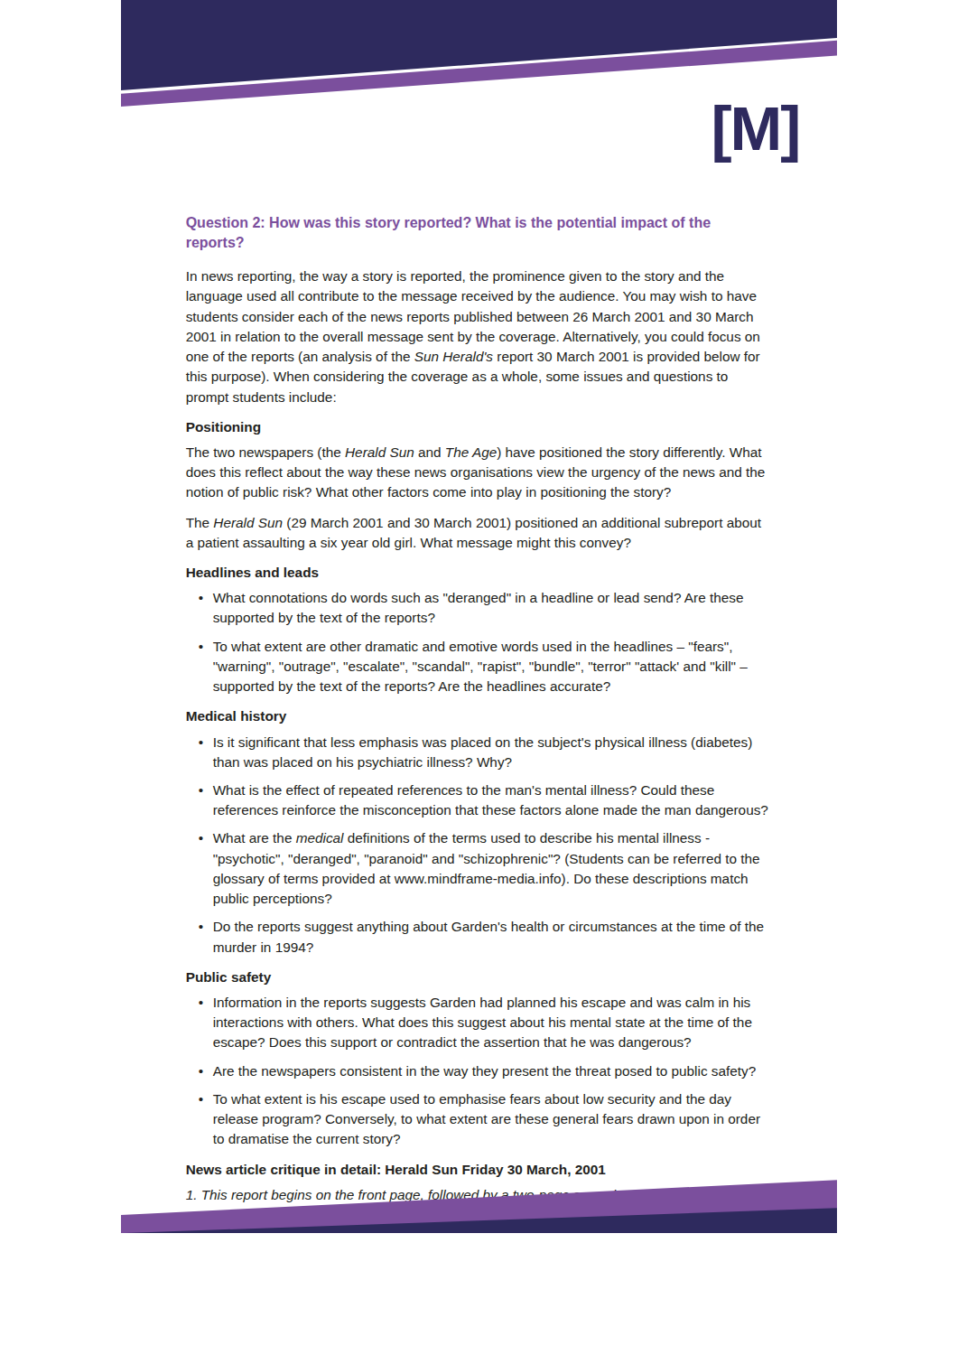[M]
Question 2: How was this story reported? What is the potential impact of the reports?
In news reporting, the way a story is reported, the prominence given to the story and the language used all contribute to the message received by the audience. You may wish to have students consider each of the news reports published between 26 March 2001 and 30 March 2001 in relation to the overall message sent by the coverage. Alternatively, you could focus on one of the reports (an analysis of the Sun Herald's report 30 March 2001 is provided below for this purpose). When considering the coverage as a whole, some issues and questions to prompt students include:
Positioning
The two newspapers (the Herald Sun and The Age) have positioned the story differently. What does this reflect about the way these news organisations view the urgency of the news and the notion of public risk? What other factors come into play in positioning the story?
The Herald Sun (29 March 2001 and 30 March 2001) positioned an additional subreport about a patient assaulting a six year old girl. What message might this convey?
Headlines and leads
What connotations do words such as "deranged" in a headline or lead send? Are these supported by the text of the reports?
To what extent are other dramatic and emotive words used in the headlines – "fears", "warning", "outrage", "escalate", "scandal", "rapist", "bundle", "terror" "attack' and "kill" – supported by the text of the reports? Are the headlines accurate?
Medical history
Is it significant that less emphasis was placed on the subject's physical illness (diabetes) than was placed on his psychiatric illness? Why?
What is the effect of repeated references to the man's mental illness? Could these references reinforce the misconception that these factors alone made the man dangerous?
What are the medical definitions of the terms used to describe his mental illness - "psychotic", "deranged", "paranoid" and "schizophrenic"? (Students can be referred to the glossary of terms provided at www.mindframe-media.info). Do these descriptions match public perceptions?
Do the reports suggest anything about Garden's health or circumstances at the time of the murder in 1994?
Public safety
Information in the reports suggests Garden had planned his escape and was calm in his interactions with others. What does this suggest about his mental state at the time of the escape? Does this support or contradict the assertion that he was dangerous?
Are the newspapers consistent in the way they present the threat posed to public safety?
To what extent is his escape used to emphasise fears about low security and the day release program? Conversely, to what extent are these general fears drawn upon in order to dramatise the current story?
News article critique in detail: Herald Sun Friday 30 March, 2001
1. This report begins on the front page, followed by a two-page spread on pages two and three.
What news values are reflected in this positioning?